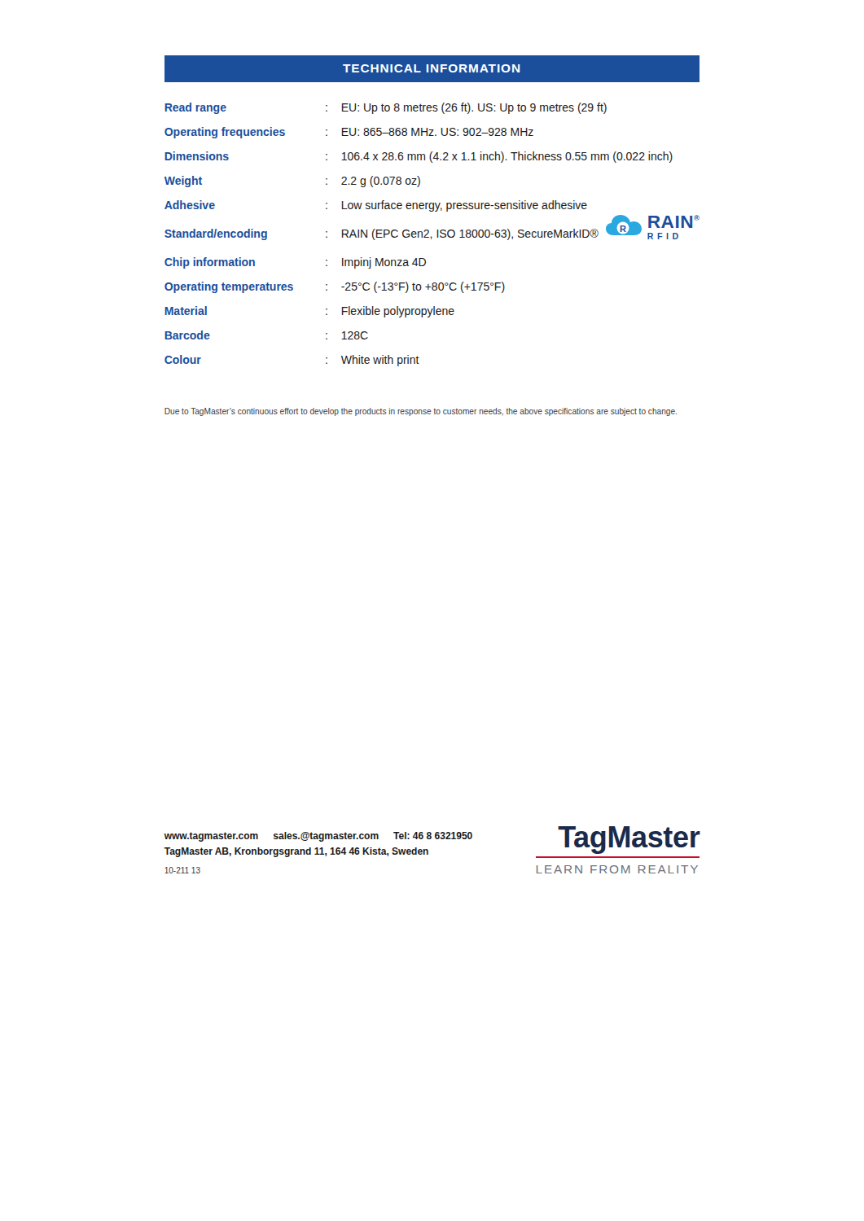TECHNICAL INFORMATION
| Read range | : | EU: Up to 8 metres (26 ft). US: Up to 9 metres (29 ft) |
| Operating frequencies | : | EU: 865–868 MHz. US: 902–928 MHz |
| Dimensions | : | 106.4 x 28.6 mm (4.2 x 1.1 inch). Thickness 0.55 mm (0.022 inch) |
| Weight | : | 2.2 g (0.078 oz) |
| Adhesive | : | Low surface energy, pressure-sensitive adhesive |
| Standard/encoding | : | RAIN (EPC Gen2, ISO 18000-63), SecureMarkID® R RAIN ® RFID |
| Chip information | : | Impinj Monza 4D |
| Operating temperatures | : | -25°C (-13°F) to +80°C (+175°F) |
| Material | : | Flexible polypropylene |
| Barcode | : | 128C |
| Colour | : | White with print |
Due to TagMaster’s continuous effort to develop the products in response to customer needs, the above specifications are subject to change.
www.tagmaster.com sales.@tagmaster.com Tel: 46 8 6321950
TagMaster AB, Kronborgsgrand 11, 164 46 Kista, Sweden
10-211 13
Tag Master
LEARN FROM REALITY